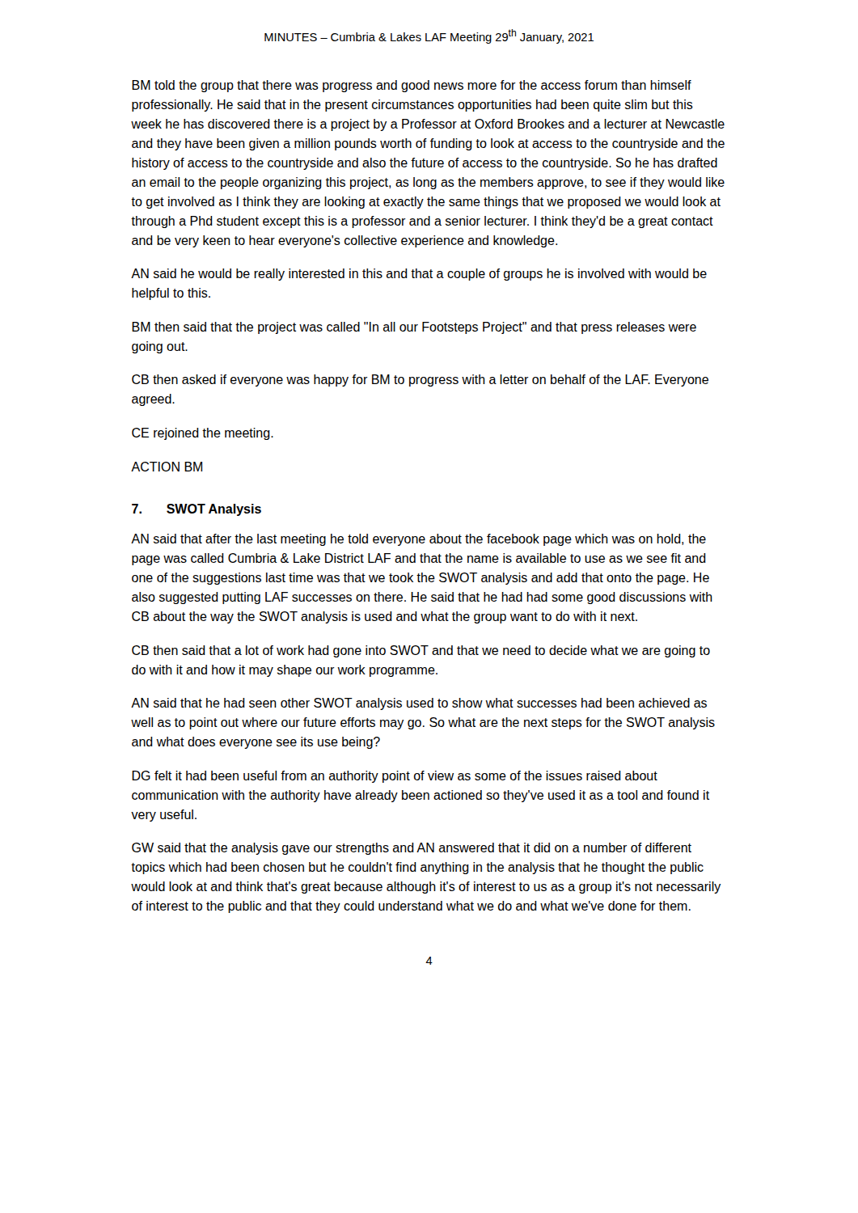MINUTES – Cumbria & Lakes LAF Meeting 29th January, 2021
BM told the group that there was progress and good news more for the access forum than himself professionally. He said that in the present circumstances opportunities had been quite slim but this week he has discovered there is a project by a Professor at Oxford Brookes and a lecturer at Newcastle and they have been given a million pounds worth of funding to look at access to the countryside and the history of access to the countryside and also the future of access to the countryside. So he has drafted an email to the people organizing this project, as long as the members approve, to see if they would like to get involved as I think they are looking at exactly the same things that we proposed we would look at through a Phd student except this is a professor and a senior lecturer. I think they'd be a great contact and be very keen to hear everyone's collective experience and knowledge.
AN said he would be really interested in this and that a couple of groups he is involved with would be helpful to this.
BM then said that the project was called "In all our Footsteps Project" and that press releases were going out.
CB then asked if everyone was happy for BM to progress with a letter on behalf of the LAF. Everyone agreed.
CE rejoined the meeting.
ACTION BM
7. SWOT Analysis
AN said that after the last meeting he told everyone about the facebook page which was on hold, the page was called Cumbria & Lake District LAF and that the name is available to use as we see fit and one of the suggestions last time was that we took the SWOT analysis and add that onto the page. He also suggested putting LAF successes on there. He said that he had had some good discussions with CB about the way the SWOT analysis is used and what the group want to do with it next.
CB then said that a lot of work had gone into SWOT and that we need to decide what we are going to do with it and how it may shape our work programme.
AN said that he had seen other SWOT analysis used to show what successes had been achieved as well as to point out where our future efforts may go. So what are the next steps for the SWOT analysis and what does everyone see its use being?
DG felt it had been useful from an authority point of view as some of the issues raised about communication with the authority have already been actioned so they've used it as a tool and found it very useful.
GW said that the analysis gave our strengths and AN answered that it did on a number of different topics which had been chosen but he couldn't find anything in the analysis that he thought the public would look at and think that's great because although it's of interest to us as a group it's not necessarily of interest to the public and that they could understand what we do and what we've done for them.
4